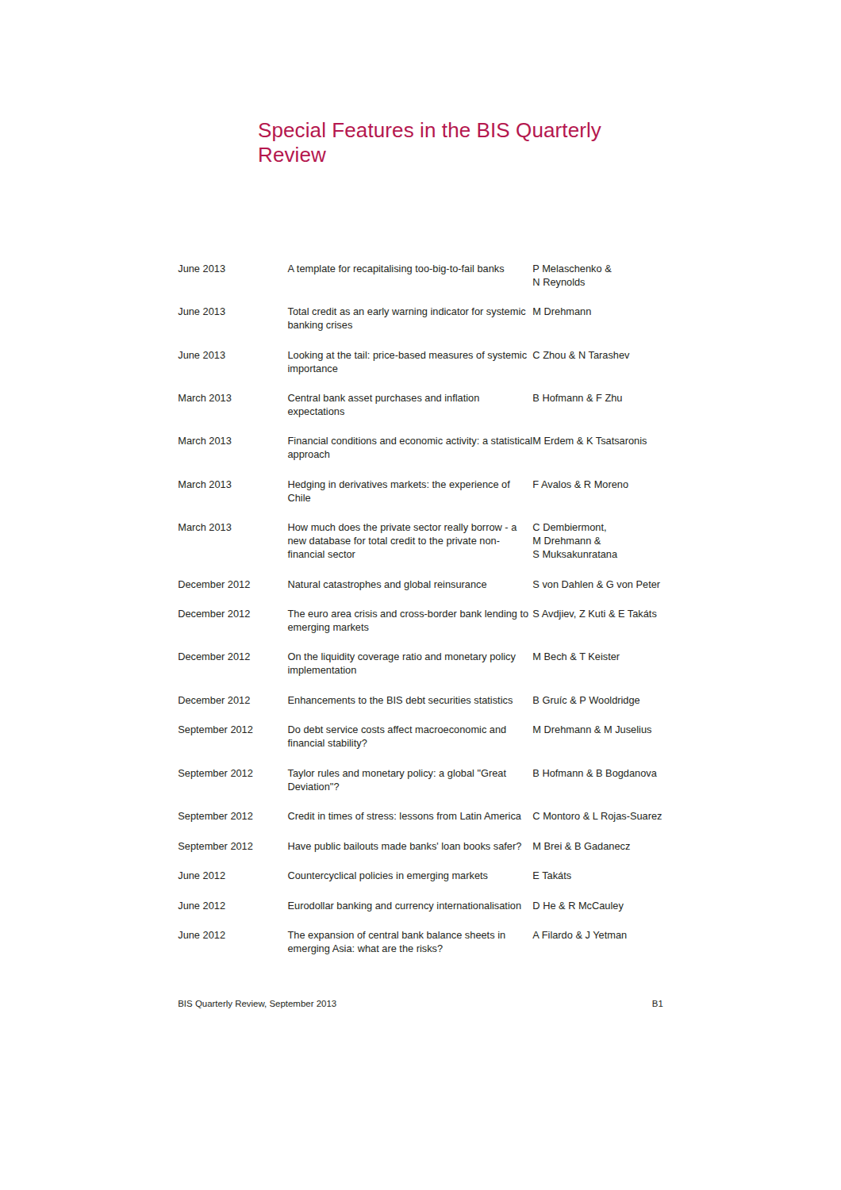Special Features in the BIS Quarterly Review
| June 2013 | A template for recapitalising too-big-to-fail banks | P Melaschenko & N Reynolds |
| June 2013 | Total credit as an early warning indicator for systemic banking crises | M Drehmann |
| June 2013 | Looking at the tail: price-based measures of systemic importance | C Zhou & N Tarashev |
| March 2013 | Central bank asset purchases and inflation expectations | B Hofmann & F Zhu |
| March 2013 | Financial conditions and economic activity: a statistical approach | M Erdem & K Tsatsaronis |
| March 2013 | Hedging in derivatives markets: the experience of Chile | F Avalos & R Moreno |
| March 2013 | How much does the private sector really borrow - a new database for total credit to the private non-financial sector | C Dembiermont, M Drehmann & S Muksakunratana |
| December 2012 | Natural catastrophes and global reinsurance | S von Dahlen & G von Peter |
| December 2012 | The euro area crisis and cross-border bank lending to emerging markets | S Avdjiev, Z Kuti & E Takáts |
| December 2012 | On the liquidity coverage ratio and monetary policy implementation | M Bech & T Keister |
| December 2012 | Enhancements to the BIS debt securities statistics | B Gruíc & P Wooldridge |
| September 2012 | Do debt service costs affect macroeconomic and financial stability? | M Drehmann & M Juselius |
| September 2012 | Taylor rules and monetary policy: a global "Great Deviation"? | B Hofmann & B Bogdanova |
| September 2012 | Credit in times of stress: lessons from Latin America | C Montoro & L Rojas-Suarez |
| September 2012 | Have public bailouts made banks' loan books safer? | M Brei & B Gadanecz |
| June 2012 | Countercyclical policies in emerging markets | E Takáts |
| June 2012 | Eurodollar banking and currency internationalisation | D He & R McCauley |
| June 2012 | The expansion of central bank balance sheets in emerging Asia: what are the risks? | A Filardo & J Yetman |
BIS Quarterly Review, September 2013
B1